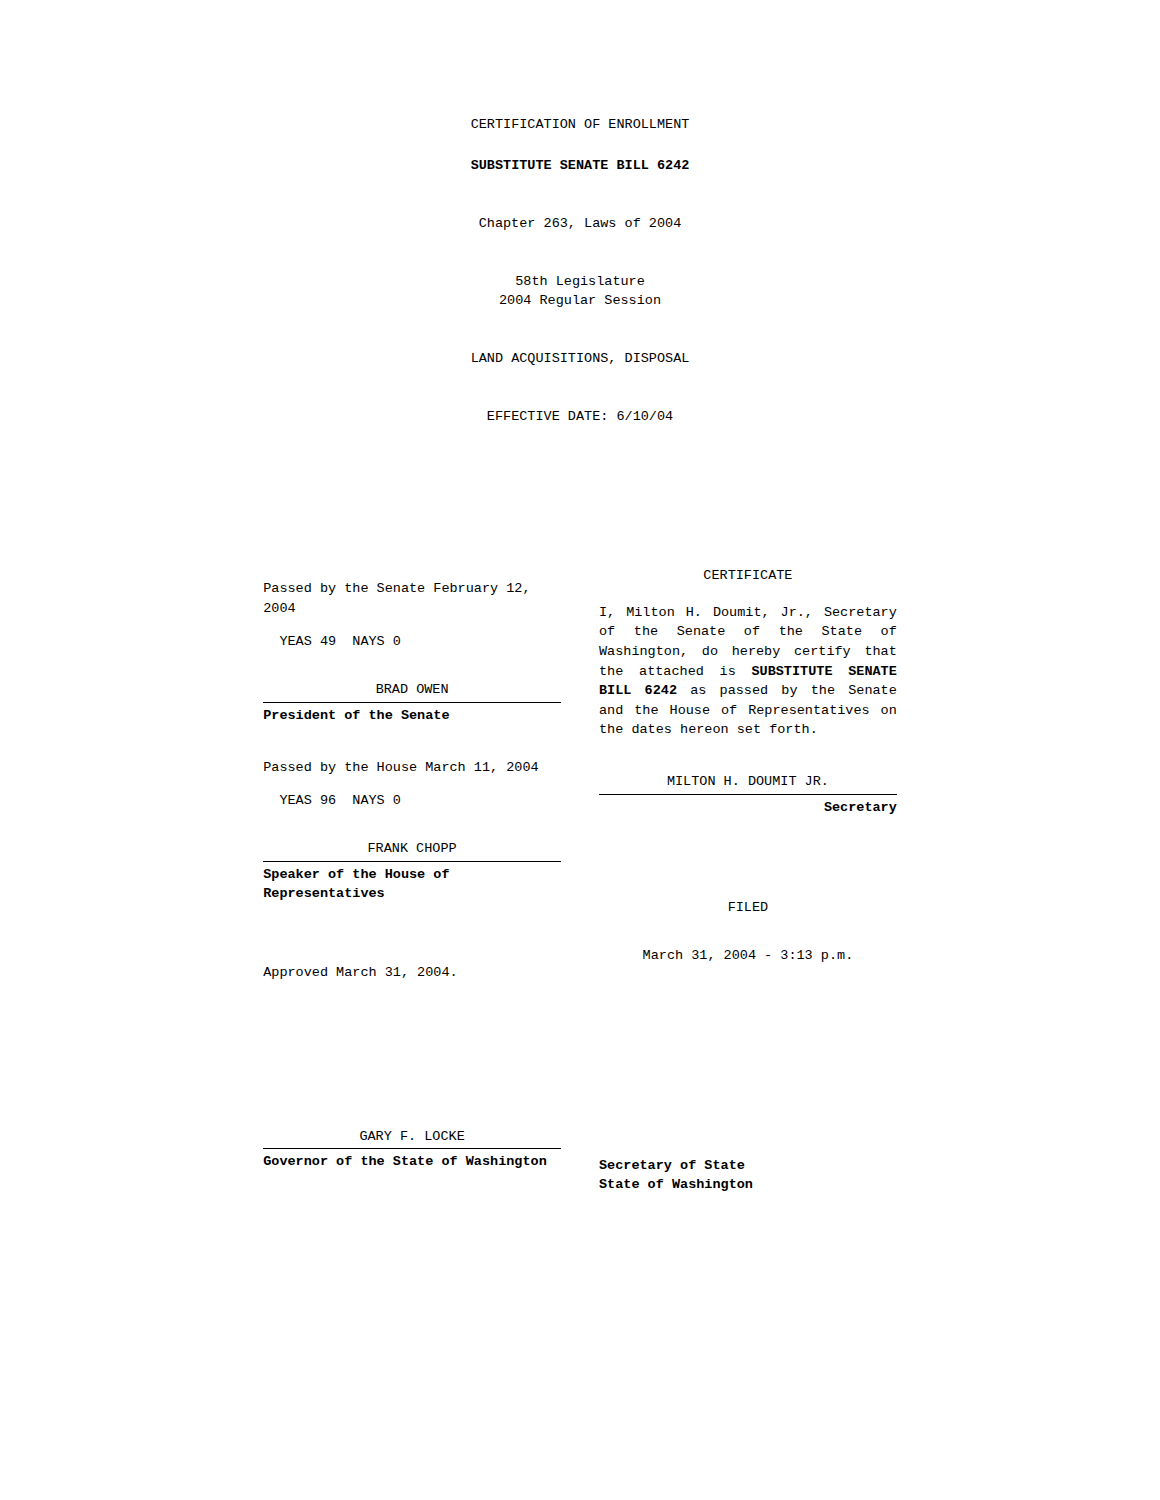CERTIFICATION OF ENROLLMENT
SUBSTITUTE SENATE BILL 6242
Chapter 263, Laws of 2004
58th Legislature
2004 Regular Session
LAND ACQUISITIONS, DISPOSAL
EFFECTIVE DATE: 6/10/04
Passed by the Senate February 12, 2004
YEAS 49 NAYS 0
BRAD OWEN
President of the Senate
Passed by the House March 11, 2004
YEAS 96 NAYS 0
FRANK CHOPP
Speaker of the House of Representatives
Approved March 31, 2004.
CERTIFICATE
I, Milton H. Doumit, Jr., Secretary of the Senate of the State of Washington, do hereby certify that the attached is SUBSTITUTE SENATE BILL 6242 as passed by the Senate and the House of Representatives on the dates hereon set forth.
MILTON H. DOUMIT JR.
Secretary
FILED
March 31, 2004 - 3:13 p.m.
GARY F. LOCKE
Governor of the State of Washington
Secretary of State
State of Washington